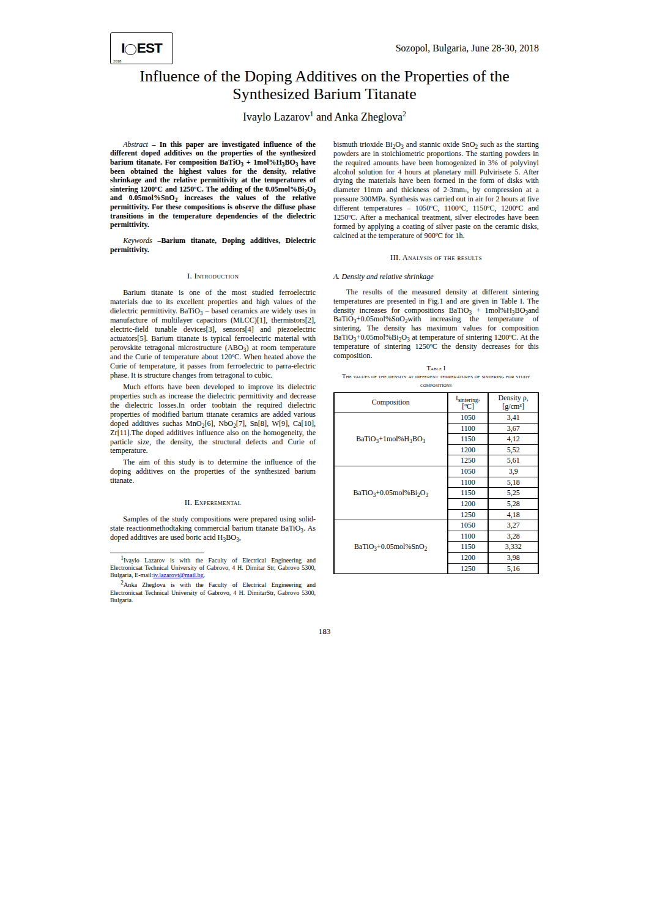2018 I EST
Sozopol, Bulgaria, June 28-30, 2018
Influence of the Doping Additives on the Properties of the
Synthesized Barium Titanate
Ivaylo Lazarov1 and Anka Zheglova2
Abstract – In this paper are investigated influence of the different doped additives on the properties of the synthesized barium titanate. For composition BaTiO3 + 1mol%H3BO3 have been obtained the highest values for the density, relative shrinkage and the relative permittivity at the temperatures of sintering 1200ºC and 1250ºC. The adding of the 0.05mol%Bi2O3 and 0.05mol%SnO2 increases the values of the relative permittivity. For these compositions is observe the diffuse phase transitions in the temperature dependencies of the dielectric permittivity.
Keywords –Barium titanate, Doping additives, Dielectric permittivity.
I. Introduction
Barium titanate is one of the most studied ferroelectric materials due to its excellent properties and high values of the dielectric permittivity. BaTiO3 – based ceramics are widely uses in manufacture of multilayer capacitors (MLCC)[1], thermistors[2], electric-field tunable devices[3], sensors[4] and piezoelectric actuators[5]. Barium titanate is typical ferroelectric material with perovskite tetragonal microstructure (ABO3) at room temperature and the Curie of temperature about 120ºC. When heated above the Curie of temperature, it passes from ferroelectric to parra-electric phase. It is structure changes from tetragonal to cubic.
Much efforts have been developed to improve its dielectric properties such as increase the dielectric permittivity and decrease the dielectric losses.In order toobtain the required dielectric properties of modified barium titanate ceramics are added various doped additives suchas MnO2[6], NbO2[7], Sn[8], W[9], Ca[10], Zr[11].The doped additives influence also on the homogeneity, the particle size, the density, the structural defects and Curie of temperature.
The aim of this study is to determine the influence of the doping additives on the properties of the synthesized barium titanate.
II. Experemental
Samples of the study compositions were prepared using solid-state reactionmethodtaking commercial barium titanate BaTiO3. As doped additives are used boric acid H3BO3,
1Ivaylo Lazarov is with the Faculty of Electrical Engineering and Electronicsat Technical University of Gabrovo, 4 H. Dimitar Str, Gabrovo 5300, Bulgaria, E-mail:iv.lazarovt@mail.bg.
2Anka Zheglova is with the Faculty of Electrical Engineering and Electronicsat Technical University of Gabrovo, 4 H. DimitarStr, Gabrovo 5300, Bulgaria.
bismuth trioxide Bi2O3 and stannic oxide SnO2 such as the starting powders are in stoichiometric proportions. The starting powders in the required amounts have been homogenized in 3% of polyvinyl alcohol solution for 4 hours at planetary mill Pulvirisete 5. After drying the materials have been formed in the form of disks with diameter 11mm and thickness of 2-3mm., by compression at a pressure 300MPa. Synthesis was carried out in air for 2 hours at five different temperatures – 1050ºC, 1100ºC, 1150ºC, 1200ºC and 1250ºC. After a mechanical treatment, silver electrodes have been formed by applying a coating of silver paste on the ceramic disks, calcined at the temperature of 900ºC for 1h.
III. Analysis of the results
A. Density and relative shrinkage
The results of the measured density at different sintering temperatures are presented in Fig.1 and are given in Table I. The density increases for compositions BaTiO3 + 1mol%H3BO3and BaTiO3+0.05mol%SnO2with increasing the temperature of sintering. The density has maximum values for composition BaTiO3+0.05mol%Bi2O3 at temperature of sintering 1200ºC. At the temperature of sintering 1250ºC the density decreases for this composition.
Table I The values of the density at different temperatures of sintering for study compositions
| Composition | t sintering , [ºC] | Density ρ, [g/cm³] |
| --- | --- | --- |
| BaTiO 3 +1mol%H 3 BO 3 | 1050 | 3,41 |
| 1100 | 3,67 |
| 1150 | 4,12 |
| 1200 | 5,52 |
| 1250 | 5,61 |
| BaTiO 3 +0.05mol%Bi 2 O 3 | 1050 | 3,9 |
| 1100 | 5,18 |
| 1150 | 5,25 |
| 1200 | 5,28 |
| 1250 | 4,18 |
| BaTiO 3 +0.05mol%SnO 2 | 1050 | 3,27 |
| 1100 | 3,28 |
| 1150 | 3,332 |
| 1200 | 3,98 |
| 1250 | 5,16 |
183